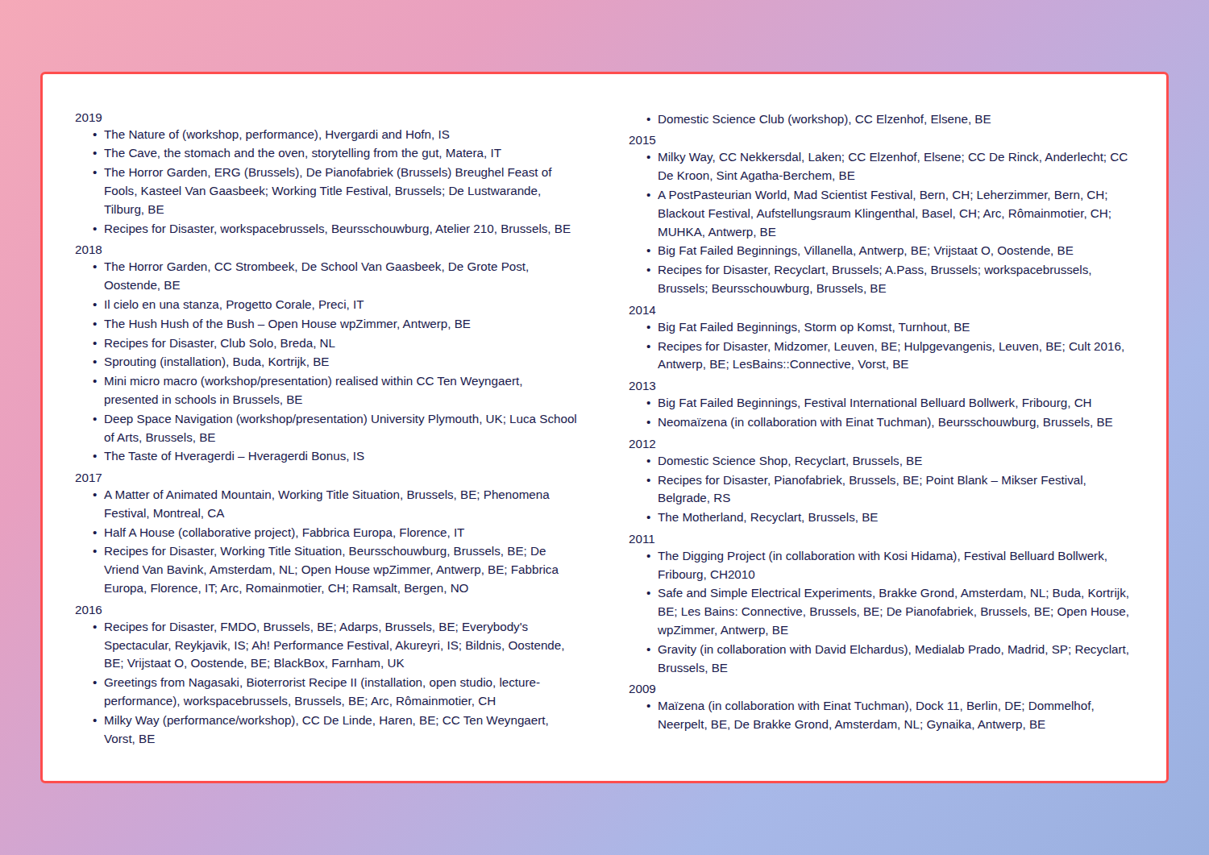2019
The Nature of (workshop, performance), Hvergardi and Hofn, IS
The Cave, the stomach and the oven, storytelling from the gut, Matera, IT
The Horror Garden, ERG (Brussels), De Pianofabriek (Brussels) Breughel Feast of Fools, Kasteel Van Gaasbeek; Working Title Festival, Brussels; De Lustwarande, Tilburg, BE
Recipes for Disaster, workspacebrussels, Beursschouwburg, Atelier 210, Brussels, BE
2018
The Horror Garden, CC Strombeek, De School Van Gaasbeek, De Grote Post, Oostende, BE
Il cielo en una stanza, Progetto Corale, Preci, IT
The Hush Hush of the Bush – Open House wpZimmer, Antwerp, BE
Recipes for Disaster, Club Solo, Breda, NL
Sprouting (installation), Buda, Kortrijk, BE
Mini micro macro (workshop/presentation) realised within CC Ten Weyngaert, presented in schools in Brussels, BE
Deep Space Navigation (workshop/presentation) University Plymouth, UK; Luca School of Arts, Brussels, BE
The Taste of Hveragerdi – Hveragerdi Bonus, IS
2017
A Matter of Animated Mountain, Working Title Situation, Brussels, BE; Phenomena Festival, Montreal, CA
Half A House (collaborative project), Fabbrica Europa, Florence, IT
Recipes for Disaster, Working Title Situation, Beursschouwburg, Brussels, BE; De Vriend Van Bavink, Amsterdam, NL; Open House wpZimmer, Antwerp, BE; Fabbrica Europa, Florence, IT; Arc, Romainmotier, CH; Ramsalt, Bergen, NO
2016
Recipes for Disaster, FMDO, Brussels, BE; Adarps, Brussels, BE; Everybody's Spectacular, Reykjavik, IS; Ah! Performance Festival, Akureyri, IS; Bildnis, Oostende, BE; Vrijstaat O, Oostende, BE; BlackBox, Farnham, UK
Greetings from Nagasaki, Bioterrorist Recipe II (installation, open studio, lecture-performance), workspacebrussels, Brussels, BE; Arc, Rômainmotier, CH
Milky Way (performance/workshop), CC De Linde, Haren, BE; CC Ten Weyngaert, Vorst, BE
Domestic Science Club (workshop), CC Elzenhof, Elsene, BE
2015
Milky Way, CC Nekkersdal, Laken; CC Elzenhof, Elsene; CC De Rinck, Anderlecht; CC De Kroon, Sint Agatha-Berchem, BE
A PostPasteurian World, Mad Scientist Festival, Bern, CH; Leherzimmer, Bern, CH; Blackout Festival, Aufstellungsraum Klingenthal, Basel, CH; Arc, Rômainmotier, CH; MUHKA, Antwerp, BE
Big Fat Failed Beginnings, Villanella, Antwerp, BE; Vrijstaat O, Oostende, BE
Recipes for Disaster, Recyclart, Brussels; A.Pass, Brussels; workspacebrussels, Brussels; Beursschouwburg, Brussels, BE
2014
Big Fat Failed Beginnings, Storm op Komst, Turnhout, BE
Recipes for Disaster, Midzomer, Leuven, BE; Hulpgevangenis, Leuven, BE; Cult 2016, Antwerp, BE; LesBains::Connective, Vorst, BE
2013
Big Fat Failed Beginnings, Festival International Belluard Bollwerk, Fribourg, CH
Neomaïzena (in collaboration with Einat Tuchman), Beursschouwburg, Brussels, BE
2012
Domestic Science Shop, Recyclart, Brussels, BE
Recipes for Disaster, Pianofabriek, Brussels, BE; Point Blank – Mikser Festival, Belgrade, RS
The Motherland, Recyclart, Brussels, BE
2011
The Digging Project (in collaboration with Kosi Hidama), Festival Belluard Bollwerk, Fribourg, CH2010
Safe and Simple Electrical Experiments, Brakke Grond, Amsterdam, NL; Buda, Kortrijk, BE; Les Bains: Connective, Brussels, BE; De Pianofabriek, Brussels, BE; Open House, wpZimmer, Antwerp, BE
Gravity (in collaboration with David Elchardus), Medialab Prado, Madrid, SP; Recyclart, Brussels, BE
2009
Maïzena (in collaboration with Einat Tuchman), Dock 11, Berlin, DE; Dommelhof, Neerpelt, BE, De Brakke Grond, Amsterdam, NL; Gynaika, Antwerp, BE